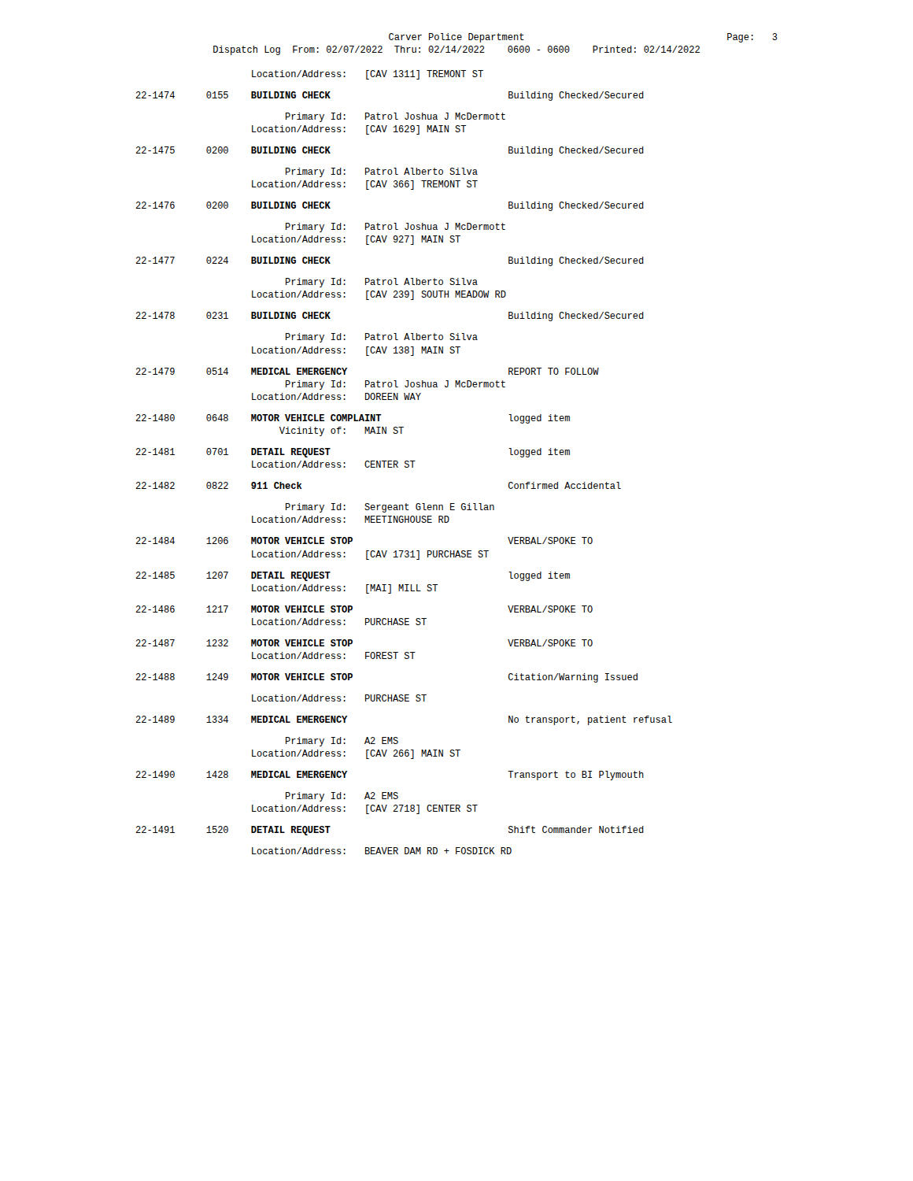Page: 3
Carver Police Department
Dispatch Log From: 02/07/2022 Thru: 02/14/2022 0600 - 0600 Printed: 02/14/2022
| | | Location/Address: [CAV 1311] TREMONT ST | |
| 22-1474 | 0155 | BUILDING CHECK | Building Checked/Secured |
| | | Primary Id: Patrol Joshua J McDermott |
| | | Location/Address: [CAV 1629] MAIN ST |
| 22-1475 | 0200 | BUILDING CHECK | Building Checked/Secured |
| | | Primary Id: Patrol Alberto Silva |
| | | Location/Address: [CAV 366] TREMONT ST |
| 22-1476 | 0200 | BUILDING CHECK | Building Checked/Secured |
| | | Primary Id: Patrol Joshua J McDermott |
| | | Location/Address: [CAV 927] MAIN ST |
| 22-1477 | 0224 | BUILDING CHECK | Building Checked/Secured |
| | | Primary Id: Patrol Alberto Silva |
| | | Location/Address: [CAV 239] SOUTH MEADOW RD |
| 22-1478 | 0231 | BUILDING CHECK | Building Checked/Secured |
| | | Primary Id: Patrol Alberto Silva |
| | | Location/Address: [CAV 138] MAIN ST |
| 22-1479 | 0514 | MEDICAL EMERGENCY | REPORT TO FOLLOW |
| | | Primary Id: Patrol Joshua J McDermott |
| | | Location/Address: DOREEN WAY |
| 22-1480 | 0648 | MOTOR VEHICLE COMPLAINT | logged item |
| | | Vicinity of: MAIN ST |
| 22-1481 | 0701 | DETAIL REQUEST | logged item |
| | | Location/Address: CENTER ST |
| 22-1482 | 0822 | 911 Check | Confirmed Accidental |
| | | Primary Id: Sergeant Glenn E Gillan |
| | | Location/Address: MEETINGHOUSE RD |
| 22-1484 | 1206 | MOTOR VEHICLE STOP | VERBAL/SPOKE TO |
| | | Location/Address: [CAV 1731] PURCHASE ST |
| 22-1485 | 1207 | DETAIL REQUEST | logged item |
| | | Location/Address: [MAI] MILL ST |
| 22-1486 | 1217 | MOTOR VEHICLE STOP | VERBAL/SPOKE TO |
| | | Location/Address: PURCHASE ST |
| 22-1487 | 1232 | MOTOR VEHICLE STOP | VERBAL/SPOKE TO |
| | | Location/Address: FOREST ST |
| 22-1488 | 1249 | MOTOR VEHICLE STOP | Citation/Warning Issued |
| | | Location/Address: PURCHASE ST |
| 22-1489 | 1334 | MEDICAL EMERGENCY | No transport, patient refusal |
| | | Primary Id: A2 EMS |
| | | Location/Address: [CAV 266] MAIN ST |
| 22-1490 | 1428 | MEDICAL EMERGENCY | Transport to BI Plymouth |
| | | Primary Id: A2 EMS |
| | | Location/Address: [CAV 2718] CENTER ST |
| 22-1491 | 1520 | DETAIL REQUEST | Shift Commander Notified |
| | | Location/Address: BEAVER DAM RD + FOSDICK RD |